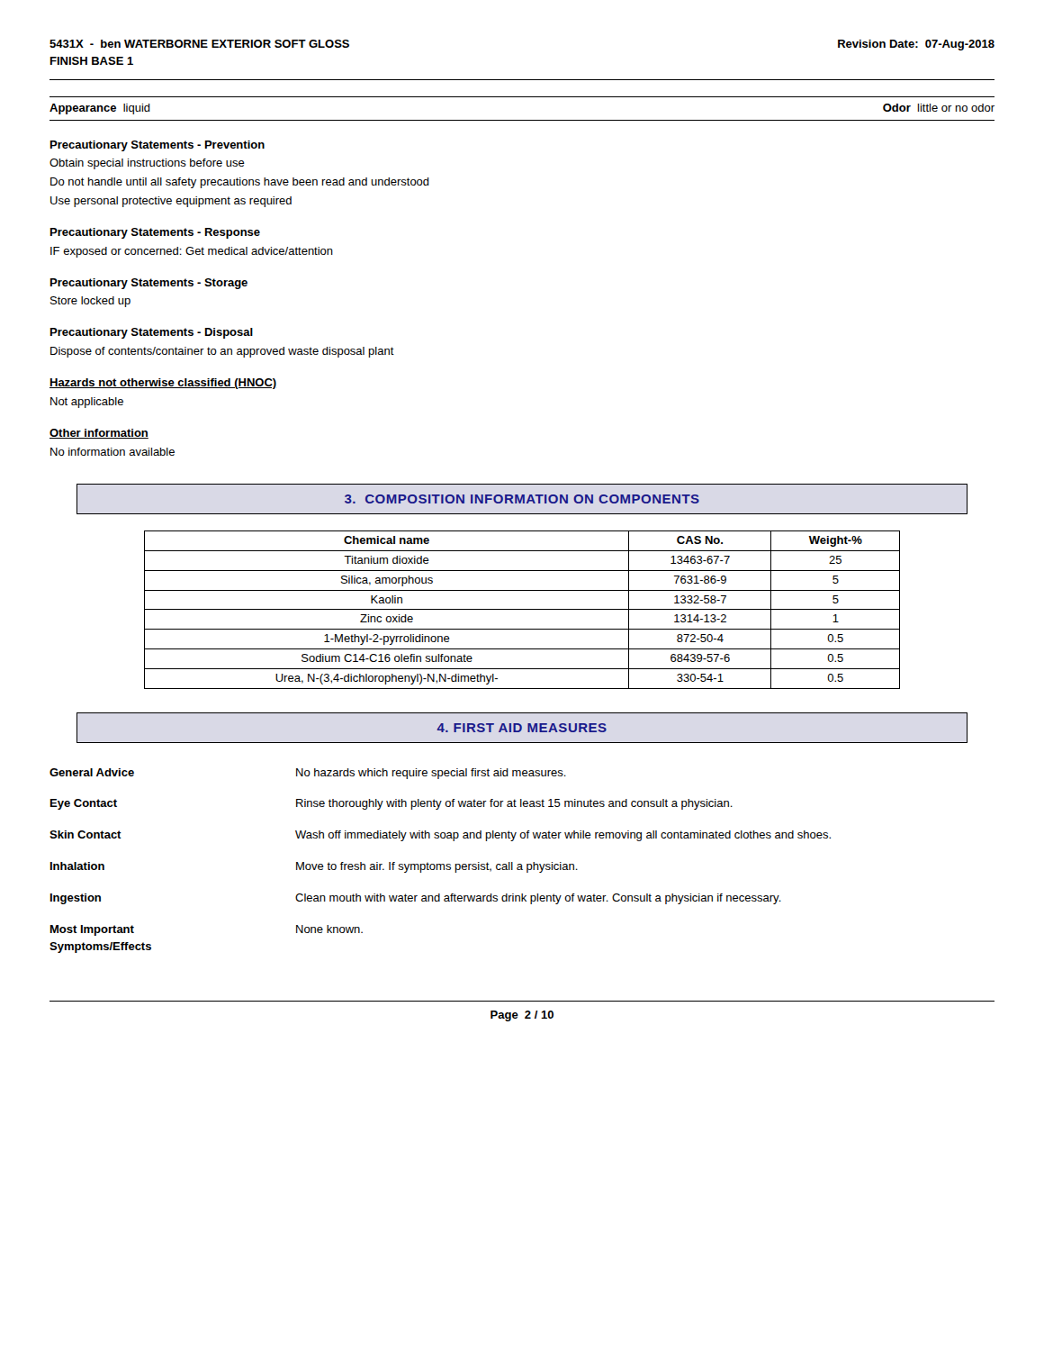5431X - ben WATERBORNE EXTERIOR SOFT GLOSS
FINISH BASE 1
Revision Date: 07-Aug-2018
Appearance liquid
Odor little or no odor
Precautionary Statements - Prevention
Obtain special instructions before use
Do not handle until all safety precautions have been read and understood
Use personal protective equipment as required
Precautionary Statements - Response
IF exposed or concerned: Get medical advice/attention
Precautionary Statements - Storage
Store locked up
Precautionary Statements - Disposal
Dispose of contents/container to an approved waste disposal plant
Hazards not otherwise classified (HNOC)
Not applicable
Other information
No information available
3. COMPOSITION INFORMATION ON COMPONENTS
| Chemical name | CAS No. | Weight-% |
| --- | --- | --- |
| Titanium dioxide | 13463-67-7 | 25 |
| Silica, amorphous | 7631-86-9 | 5 |
| Kaolin | 1332-58-7 | 5 |
| Zinc oxide | 1314-13-2 | 1 |
| 1-Methyl-2-pyrrolidinone | 872-50-4 | 0.5 |
| Sodium C14-C16 olefin sulfonate | 68439-57-6 | 0.5 |
| Urea, N-(3,4-dichlorophenyl)-N,N-dimethyl- | 330-54-1 | 0.5 |
4. FIRST AID MEASURES
| General Advice | No hazards which require special first aid measures. |
| Eye Contact | Rinse thoroughly with plenty of water for at least 15 minutes and consult a physician. |
| Skin Contact | Wash off immediately with soap and plenty of water while removing all contaminated clothes and shoes. |
| Inhalation | Move to fresh air. If symptoms persist, call a physician. |
| Ingestion | Clean mouth with water and afterwards drink plenty of water. Consult a physician if necessary. |
| Most Important Symptoms/Effects | None known. |
Page 2 / 10